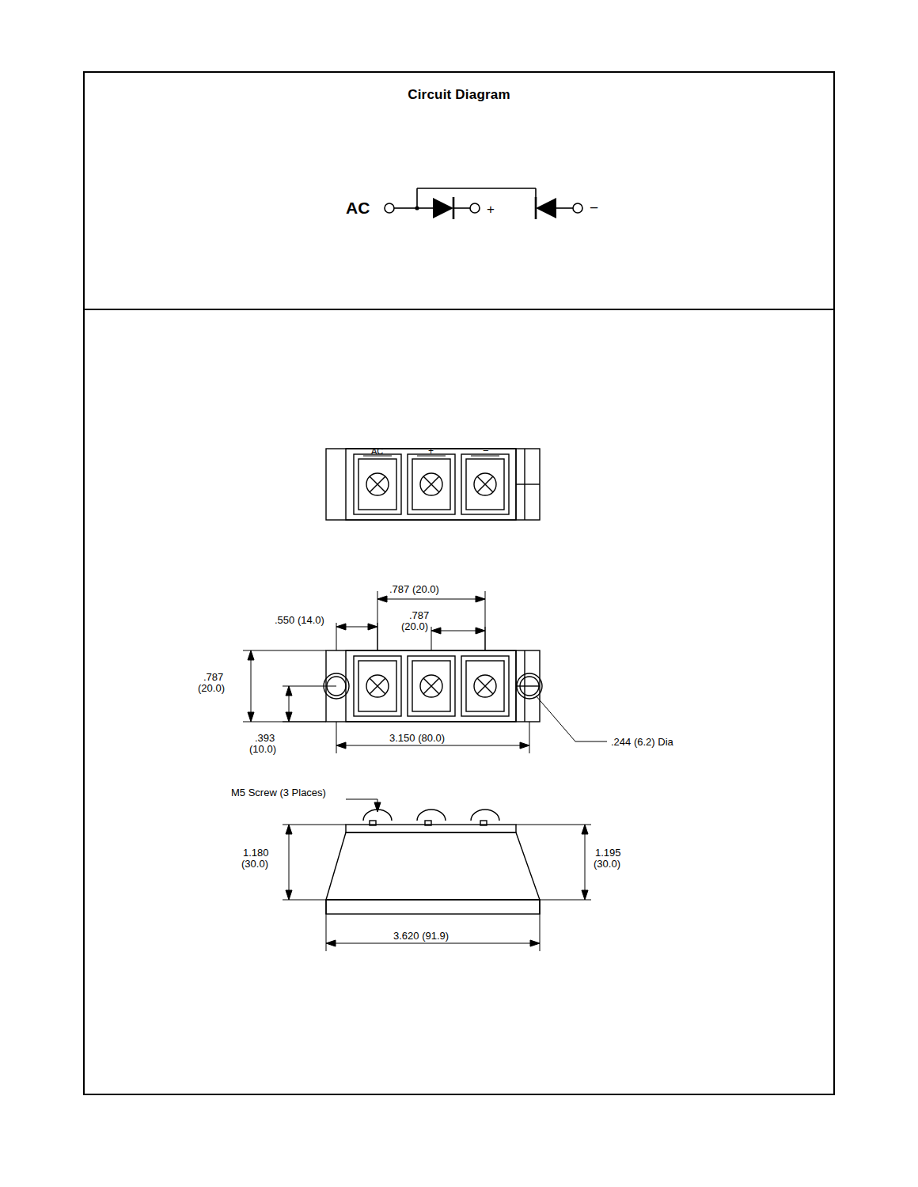Circuit Diagram
AC + −
AC + − .787 (20.0) .550 (14.0) .787 (20.0) .787 (20.0) .393 (10.0) 3.150 (80.0) .244 (6.2) Dia M5 Screw (3 Places) 1.180 (30.0) 1.195 (30.0) 3.620 (91.9)